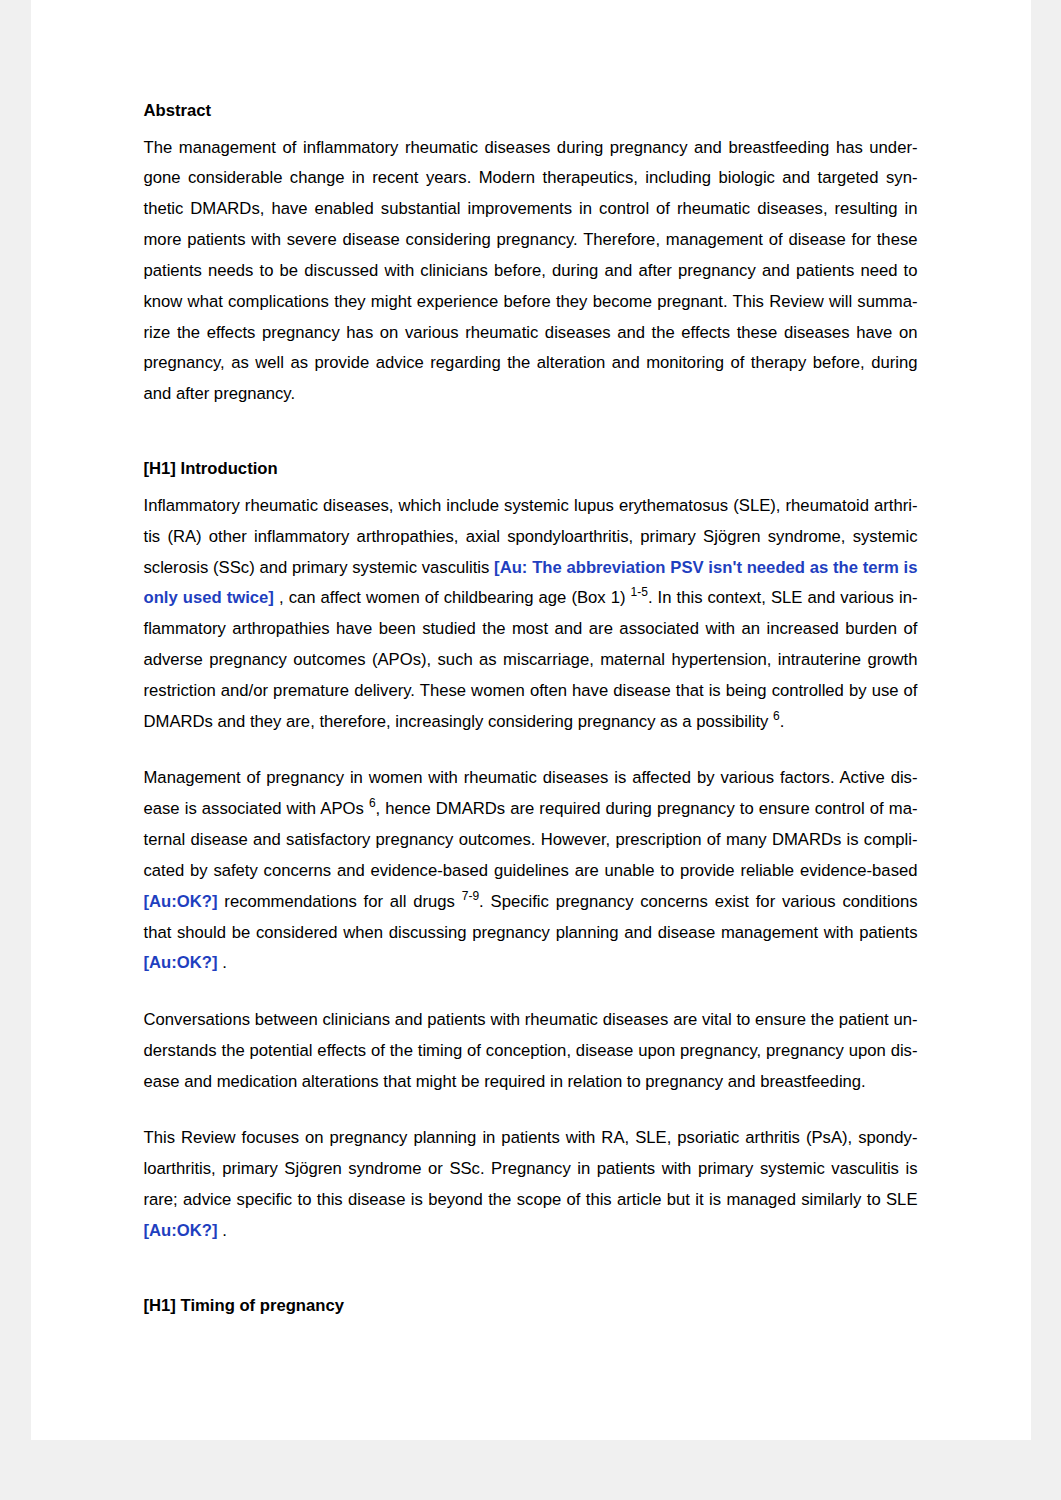Abstract
The management of inflammatory rheumatic diseases during pregnancy and breastfeeding has undergone considerable change in recent years. Modern therapeutics, including biologic and targeted synthetic DMARDs, have enabled substantial improvements in control of rheumatic diseases, resulting in more patients with severe disease considering pregnancy. Therefore, management of disease for these patients needs to be discussed with clinicians before, during and after pregnancy and patients need to know what complications they might experience before they become pregnant. This Review will summarize the effects pregnancy has on various rheumatic diseases and the effects these diseases have on pregnancy, as well as provide advice regarding the alteration and monitoring of therapy before, during and after pregnancy.
[H1] Introduction
Inflammatory rheumatic diseases, which include systemic lupus erythematosus (SLE), rheumatoid arthritis (RA) other inflammatory arthropathies, axial spondyloarthritis, primary Sjögren syndrome, systemic sclerosis (SSc) and primary systemic vasculitis [Au: The abbreviation PSV isn't needed as the term is only used twice] , can affect women of childbearing age (Box 1) 1-5. In this context, SLE and various inflammatory arthropathies have been studied the most and are associated with an increased burden of adverse pregnancy outcomes (APOs), such as miscarriage, maternal hypertension, intrauterine growth restriction and/or premature delivery. These women often have disease that is being controlled by use of DMARDs and they are, therefore, increasingly considering pregnancy as a possibility 6.
Management of pregnancy in women with rheumatic diseases is affected by various factors. Active disease is associated with APOs 6, hence DMARDs are required during pregnancy to ensure control of maternal disease and satisfactory pregnancy outcomes. However, prescription of many DMARDs is complicated by safety concerns and evidence-based guidelines are unable to provide reliable evidence-based [Au:OK?] recommendations for all drugs 7-9. Specific pregnancy concerns exist for various conditions that should be considered when discussing pregnancy planning and disease management with patients [Au:OK?] .
Conversations between clinicians and patients with rheumatic diseases are vital to ensure the patient understands the potential effects of the timing of conception, disease upon pregnancy, pregnancy upon disease and medication alterations that might be required in relation to pregnancy and breastfeeding.
This Review focuses on pregnancy planning in patients with RA, SLE, psoriatic arthritis (PsA), spondyloarthritis, primary Sjögren syndrome or SSc. Pregnancy in patients with primary systemic vasculitis is rare; advice specific to this disease is beyond the scope of this article but it is managed similarly to SLE [Au:OK?] .
[H1] Timing of pregnancy